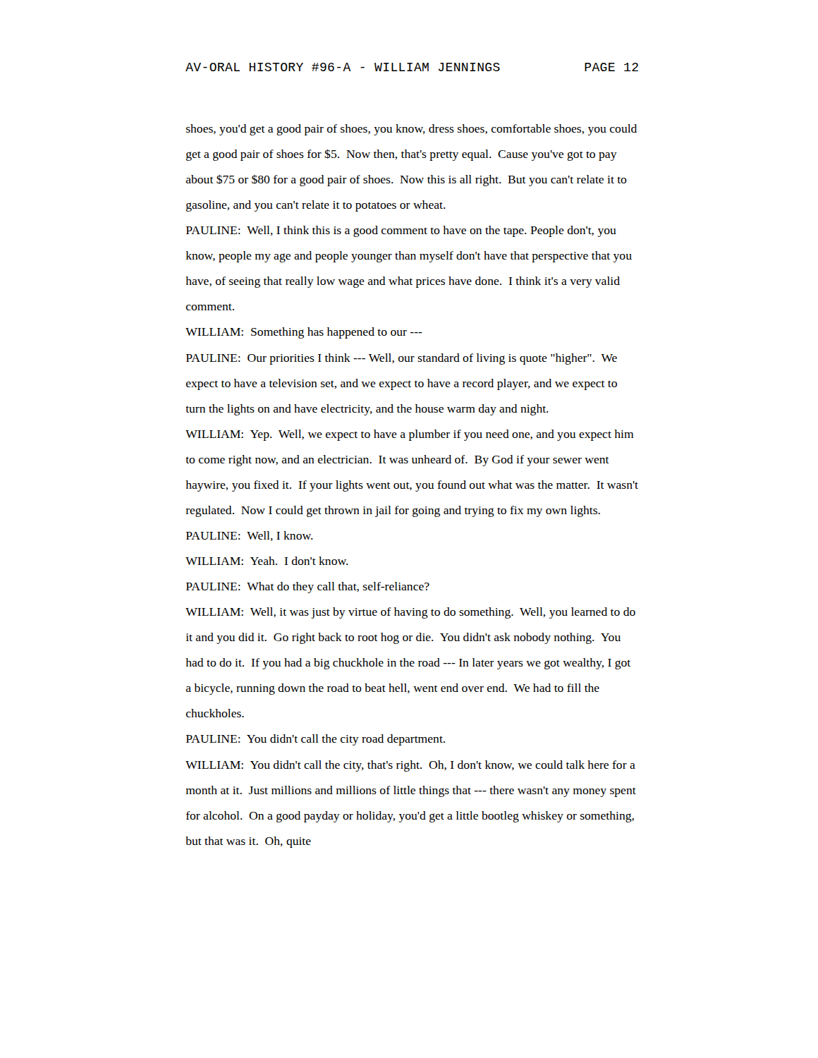AV-ORAL HISTORY #96-A - WILLIAM JENNINGS PAGE 12
shoes, you'd get a good pair of shoes, you know, dress shoes, comfortable shoes, you could get a good pair of shoes for $5. Now then, that's pretty equal. Cause you've got to pay about $75 or $80 for a good pair of shoes. Now this is all right. But you can't relate it to gasoline, and you can't relate it to potatoes or wheat.
PAULINE: Well, I think this is a good comment to have on the tape. People don't, you know, people my age and people younger than myself don't have that perspective that you have, of seeing that really low wage and what prices have done. I think it's a very valid comment.
WILLIAM: Something has happened to our ---
PAULINE: Our priorities I think --- Well, our standard of living is quote "higher". We expect to have a television set, and we expect to have a record player, and we expect to turn the lights on and have electricity, and the house warm day and night.
WILLIAM: Yep. Well, we expect to have a plumber if you need one, and you expect him to come right now, and an electrician. It was unheard of. By God if your sewer went haywire, you fixed it. If your lights went out, you found out what was the matter. It wasn't regulated. Now I could get thrown in jail for going and trying to fix my own lights.
PAULINE: Well, I know.
WILLIAM: Yeah. I don't know.
PAULINE: What do they call that, self-reliance?
WILLIAM: Well, it was just by virtue of having to do something. Well, you learned to do it and you did it. Go right back to root hog or die. You didn't ask nobody nothing. You had to do it. If you had a big chuckhole in the road --- In later years we got wealthy, I got a bicycle, running down the road to beat hell, went end over end. We had to fill the chuckholes.
PAULINE: You didn't call the city road department.
WILLIAM: You didn't call the city, that's right. Oh, I don't know, we could talk here for a month at it. Just millions and millions of little things that --- there wasn't any money spent for alcohol. On a good payday or holiday, you'd get a little bootleg whiskey or something, but that was it. Oh, quite